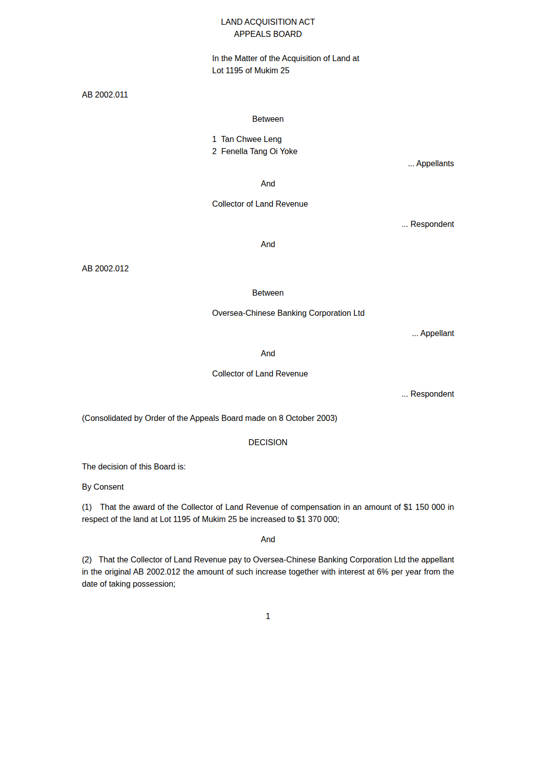LAND ACQUISITION ACT
APPEALS BOARD
In the Matter of the Acquisition of Land at
Lot 1195 of Mukim 25
AB 2002.011
Between
1 Tan Chwee Leng
2 Fenella Tang Oi Yoke
... Appellants
And
Collector of Land Revenue
... Respondent
And
AB 2002.012
Between
Oversea-Chinese Banking Corporation Ltd
... Appellant
And
Collector of Land Revenue
... Respondent
(Consolidated by Order of the Appeals Board made on 8 October 2003)
DECISION
The decision of this Board is:
By Consent
(1) That the award of the Collector of Land Revenue of compensation in an amount of $1 150 000 in respect of the land at Lot 1195 of Mukim 25 be increased to $1 370 000;
And
(2) That the Collector of Land Revenue pay to Oversea-Chinese Banking Corporation Ltd the appellant in the original AB 2002.012 the amount of such increase together with interest at 6% per year from the date of taking possession;
1